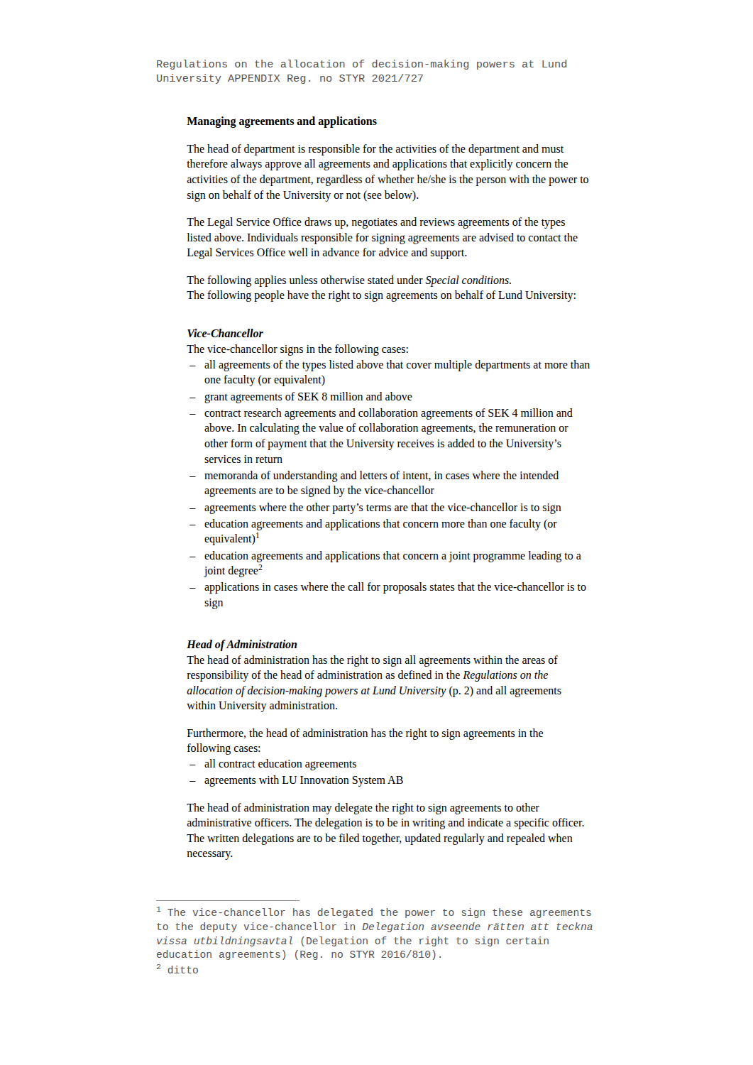Regulations on the allocation of decision-making powers at Lund University APPENDIX Reg. no STYR 2021/727
Managing agreements and applications
The head of department is responsible for the activities of the department and must therefore always approve all agreements and applications that explicitly concern the activities of the department, regardless of whether he/she is the person with the power to sign on behalf of the University or not (see below).
The Legal Service Office draws up, negotiates and reviews agreements of the types listed above. Individuals responsible for signing agreements are advised to contact the Legal Services Office well in advance for advice and support.
The following applies unless otherwise stated under Special conditions.
The following people have the right to sign agreements on behalf of Lund University:
Vice-Chancellor
The vice-chancellor signs in the following cases:
all agreements of the types listed above that cover multiple departments at more than one faculty (or equivalent)
grant agreements of SEK 8 million and above
contract research agreements and collaboration agreements of SEK 4 million and above. In calculating the value of collaboration agreements, the remuneration or other form of payment that the University receives is added to the University’s services in return
memoranda of understanding and letters of intent, in cases where the intended agreements are to be signed by the vice-chancellor
agreements where the other party’s terms are that the vice-chancellor is to sign
education agreements and applications that concern more than one faculty (or equivalent)1
education agreements and applications that concern a joint programme leading to a joint degree2
applications in cases where the call for proposals states that the vice-chancellor is to sign
Head of Administration
The head of administration has the right to sign all agreements within the areas of responsibility of the head of administration as defined in the Regulations on the allocation of decision-making powers at Lund University (p. 2) and all agreements within University administration.
Furthermore, the head of administration has the right to sign agreements in the following cases:
all contract education agreements
agreements with LU Innovation System AB
The head of administration may delegate the right to sign agreements to other administrative officers. The delegation is to be in writing and indicate a specific officer. The written delegations are to be filed together, updated regularly and repealed when necessary.
1 The vice-chancellor has delegated the power to sign these agreements to the deputy vice-chancellor in Delegation avseende rätten att teckna vissa utbildningsavtal (Delegation of the right to sign certain education agreements) (Reg. no STYR 2016/810).
2 ditto